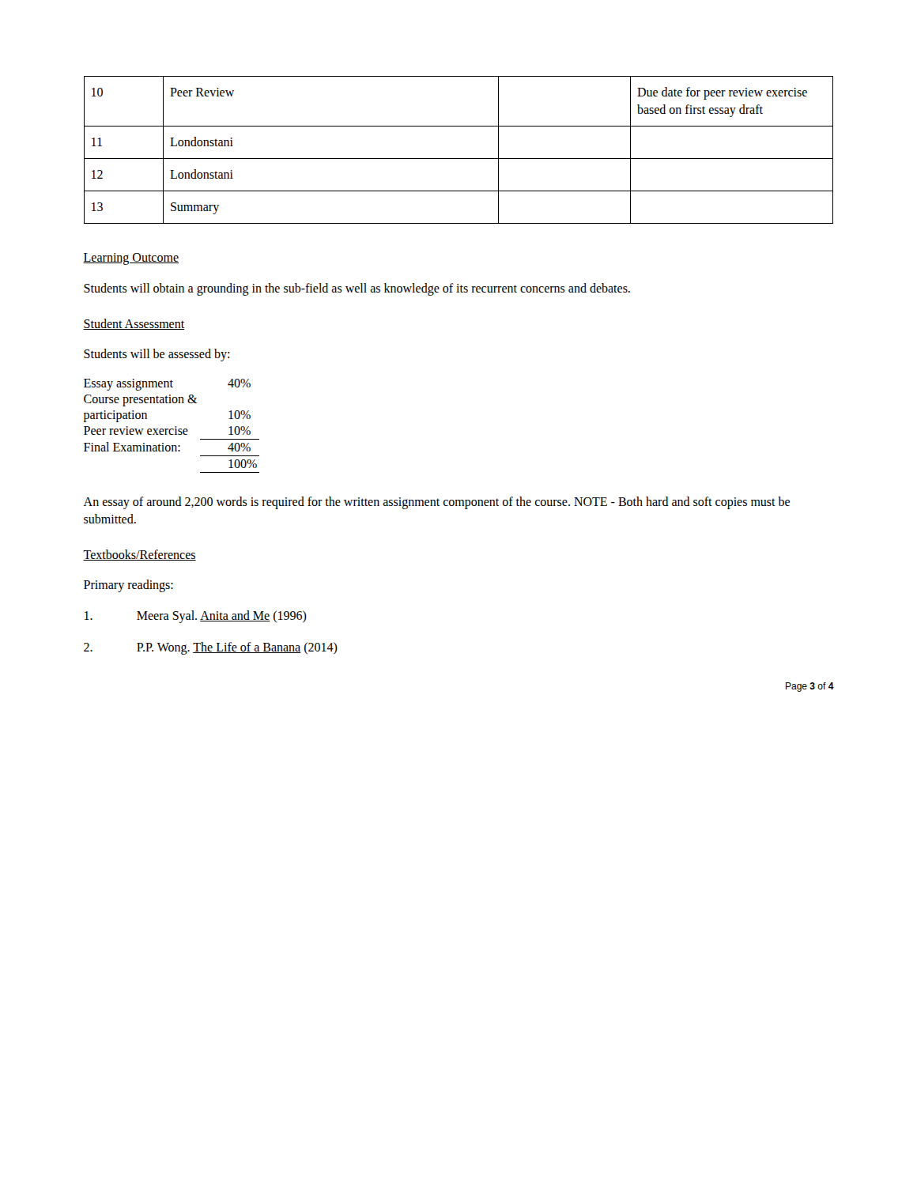| 10 | Peer Review | | Due date for peer review exercise based on first essay draft |
| 11 | Londonstani | | |
| 12 | Londonstani | | |
| 13 | Summary | | |
Learning Outcome
Students will obtain a grounding in the sub-field as well as knowledge of its recurrent concerns and debates.
Student Assessment
Students will be assessed by:
| Essay assignment | 40% |
| Course presentation & participation | 10% |
| Peer review exercise | 10% |
| Final Examination: | 40% |
| | 100% |
An essay of around 2,200 words is required for the written assignment component of the course. NOTE - Both hard and soft copies must be submitted.
Textbooks/References
Primary readings:
1. Meera Syal. Anita and Me (1996)
2. P.P. Wong. The Life of a Banana (2014)
Page 3 of 4